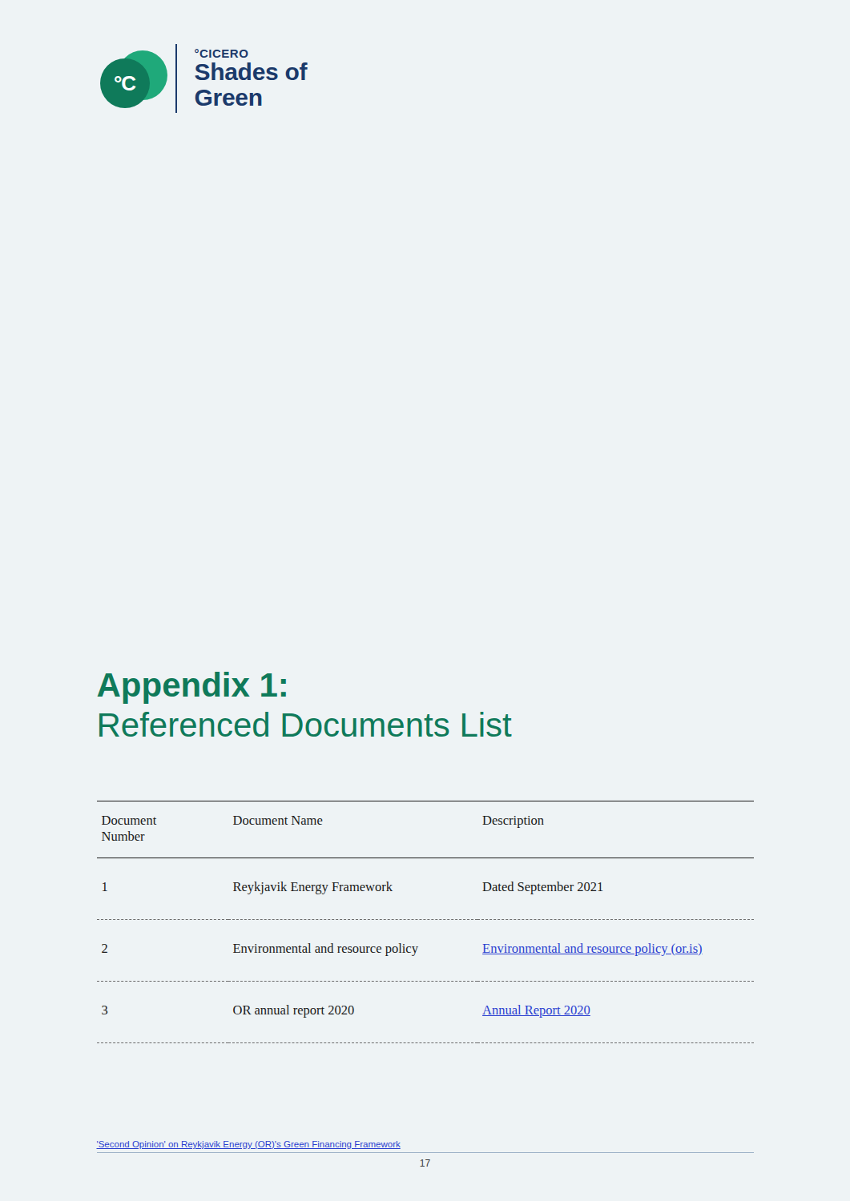°C
°CICERO
Shades of
Green
Appendix 1:
Referenced Documents List
| Document Number | Document Name | Description |
| --- | --- | --- |
| 1 | Reykjavik Energy Framework | Dated September 2021 |
| 2 | Environmental and resource policy | Environmental and resource policy (or.is) |
| 3 | OR annual report 2020 | Annual Report 2020 |
'Second Opinion' on Reykjavik Energy (OR)'s Green Financing Framework
17